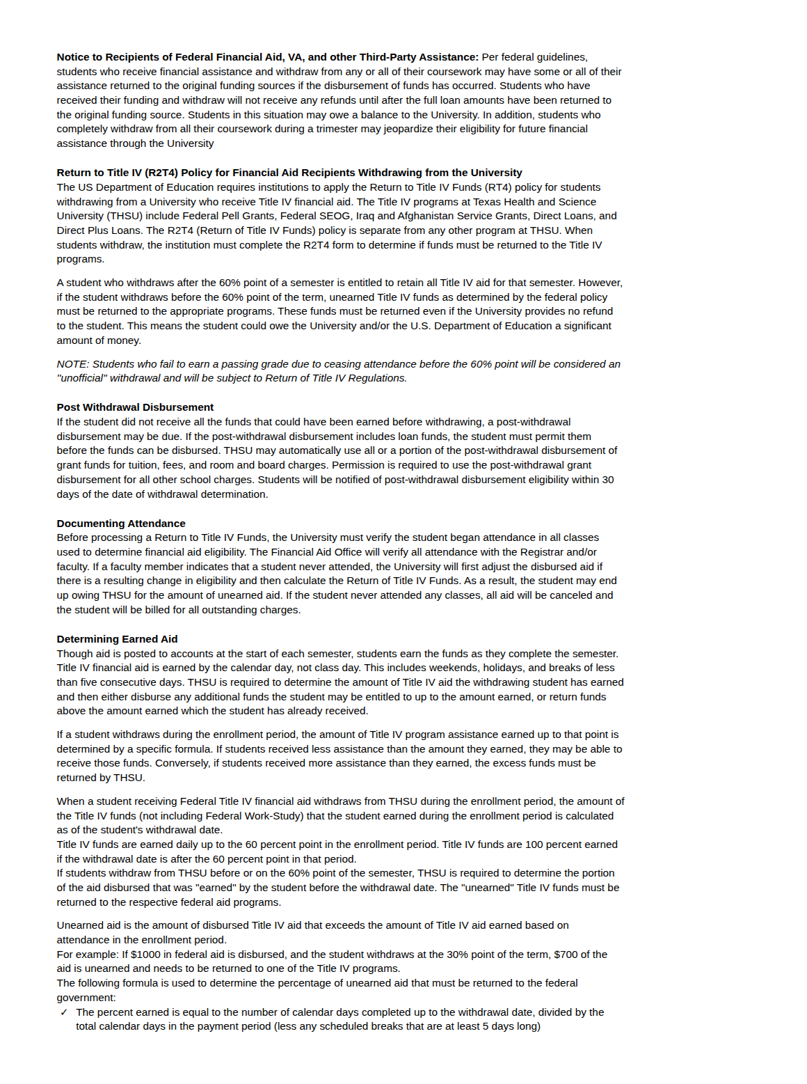Notice to Recipients of Federal Financial Aid, VA, and other Third-Party Assistance: Per federal guidelines, students who receive financial assistance and withdraw from any or all of their coursework may have some or all of their assistance returned to the original funding sources if the disbursement of funds has occurred. Students who have received their funding and withdraw will not receive any refunds until after the full loan amounts have been returned to the original funding source. Students in this situation may owe a balance to the University. In addition, students who completely withdraw from all their coursework during a trimester may jeopardize their eligibility for future financial assistance through the University
Return to Title IV (R2T4) Policy for Financial Aid Recipients Withdrawing from the University
The US Department of Education requires institutions to apply the Return to Title IV Funds (RT4) policy for students withdrawing from a University who receive Title IV financial aid. The Title IV programs at Texas Health and Science University (THSU) include Federal Pell Grants, Federal SEOG, Iraq and Afghanistan Service Grants, Direct Loans, and Direct Plus Loans. The R2T4 (Return of Title IV Funds) policy is separate from any other program at THSU. When students withdraw, the institution must complete the R2T4 form to determine if funds must be returned to the Title IV programs.
A student who withdraws after the 60% point of a semester is entitled to retain all Title IV aid for that semester. However, if the student withdraws before the 60% point of the term, unearned Title IV funds as determined by the federal policy must be returned to the appropriate programs. These funds must be returned even if the University provides no refund to the student. This means the student could owe the University and/or the U.S. Department of Education a significant amount of money.
NOTE: Students who fail to earn a passing grade due to ceasing attendance before the 60% point will be considered an ''unofficial'' withdrawal and will be subject to Return of Title IV Regulations.
Post Withdrawal Disbursement
If the student did not receive all the funds that could have been earned before withdrawing, a post-withdrawal disbursement may be due. If the post-withdrawal disbursement includes loan funds, the student must permit them before the funds can be disbursed. THSU may automatically use all or a portion of the post-withdrawal disbursement of grant funds for tuition, fees, and room and board charges. Permission is required to use the post-withdrawal grant disbursement for all other school charges. Students will be notified of post-withdrawal disbursement eligibility within 30 days of the date of withdrawal determination.
Documenting Attendance
Before processing a Return to Title IV Funds, the University must verify the student began attendance in all classes used to determine financial aid eligibility. The Financial Aid Office will verify all attendance with the Registrar and/or faculty. If a faculty member indicates that a student never attended, the University will first adjust the disbursed aid if there is a resulting change in eligibility and then calculate the Return of Title IV Funds. As a result, the student may end up owing THSU for the amount of unearned aid. If the student never attended any classes, all aid will be canceled and the student will be billed for all outstanding charges.
Determining Earned Aid
Though aid is posted to accounts at the start of each semester, students earn the funds as they complete the semester. Title IV financial aid is earned by the calendar day, not class day. This includes weekends, holidays, and breaks of less than five consecutive days. THSU is required to determine the amount of Title IV aid the withdrawing student has earned and then either disburse any additional funds the student may be entitled to up to the amount earned, or return funds above the amount earned which the student has already received.
If a student withdraws during the enrollment period, the amount of Title IV program assistance earned up to that point is determined by a specific formula. If students received less assistance than the amount they earned, they may be able to receive those funds. Conversely, if students received more assistance than they earned, the excess funds must be returned by THSU.
When a student receiving Federal Title IV financial aid withdraws from THSU during the enrollment period, the amount of the Title IV funds (not including Federal Work-Study) that the student earned during the enrollment period is calculated as of the student's withdrawal date.
Title IV funds are earned daily up to the 60 percent point in the enrollment period. Title IV funds are 100 percent earned if the withdrawal date is after the 60 percent point in that period.
If students withdraw from THSU before or on the 60% point of the semester, THSU is required to determine the portion of the aid disbursed that was "earned" by the student before the withdrawal date. The "unearned" Title IV funds must be returned to the respective federal aid programs.
Unearned aid is the amount of disbursed Title IV aid that exceeds the amount of Title IV aid earned based on attendance in the enrollment period.
For example: If $1000 in federal aid is disbursed, and the student withdraws at the 30% point of the term, $700 of the aid is unearned and needs to be returned to one of the Title IV programs.
The following formula is used to determine the percentage of unearned aid that must be returned to the federal government:
The percent earned is equal to the number of calendar days completed up to the withdrawal date, divided by the total calendar days in the payment period (less any scheduled breaks that are at least 5 days long)